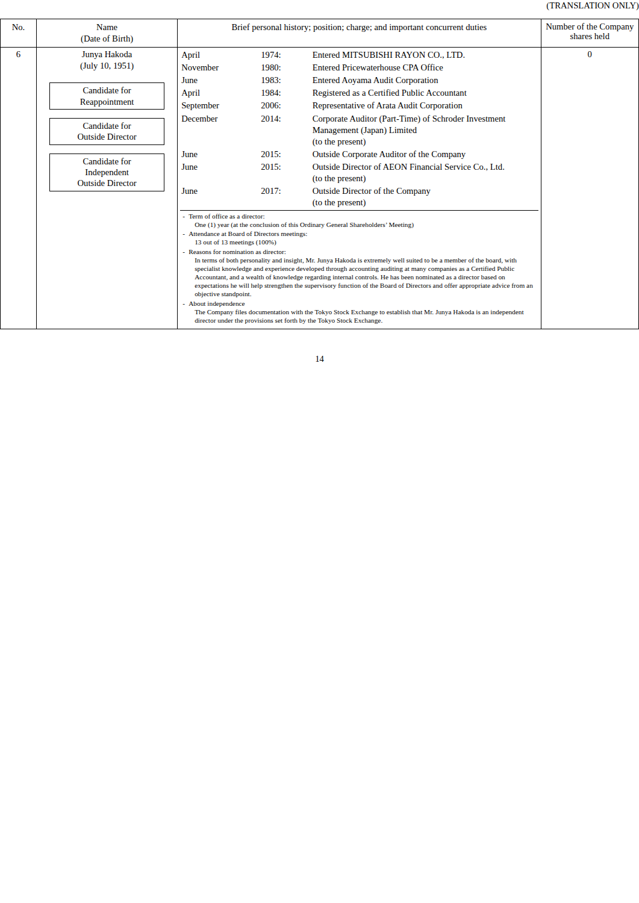(TRANSLATION ONLY)
| No. | Name (Date of Birth) | Brief personal history; position; charge; and important concurrent duties | Number of the Company shares held |
| --- | --- | --- | --- |
| 6 | Junya Hakoda (July 10, 1951) Candidate for Reappointment Candidate for Outside Director Candidate for Independent Outside Director | / April / 1974: / Entered MITSUBISHI RAYON CO., LTD. / / November / 1980: / Entered Pricewaterhouse CPA Office / / June / 1983: / Entered Aoyama Audit Corporation / / April / 1984: / Registered as a Certified Public Accountant / / September / 2006: / Representative of Arata Audit Corporation / / December / 2014: / Corporate Auditor (Part-Time) of Schroder Investment Management (Japan) Limited (to the present) / / June / 2015: / Outside Corporate Auditor of the Company / / June / 2015: / Outside Director of AEON Financial Service Co., Ltd. (to the present) / / June / 2017: / Outside Director of the Company (to the present) / Term of office as a director: One (1) year (at the conclusion of this Ordinary General Shareholders’ Meeting) Attendance at Board of Directors meetings: 13 out of 13 meetings (100%) Reasons for nomination as director: In terms of both personality and insight, Mr. Junya Hakoda is extremely well suited to be a member of the board, with specialist knowledge and experience developed through accounting auditing at many companies as a Certified Public Accountant, and a wealth of knowledge regarding internal controls. He has been nominated as a director based on expectations he will help strengthen the supervisory function of the Board of Directors and offer appropriate advice from an objective standpoint. About independence The Company files documentation with the Tokyo Stock Exchange to establish that Mr. Junya Hakoda is an independent director under the provisions set forth by the Tokyo Stock Exchange. | 0 |
14